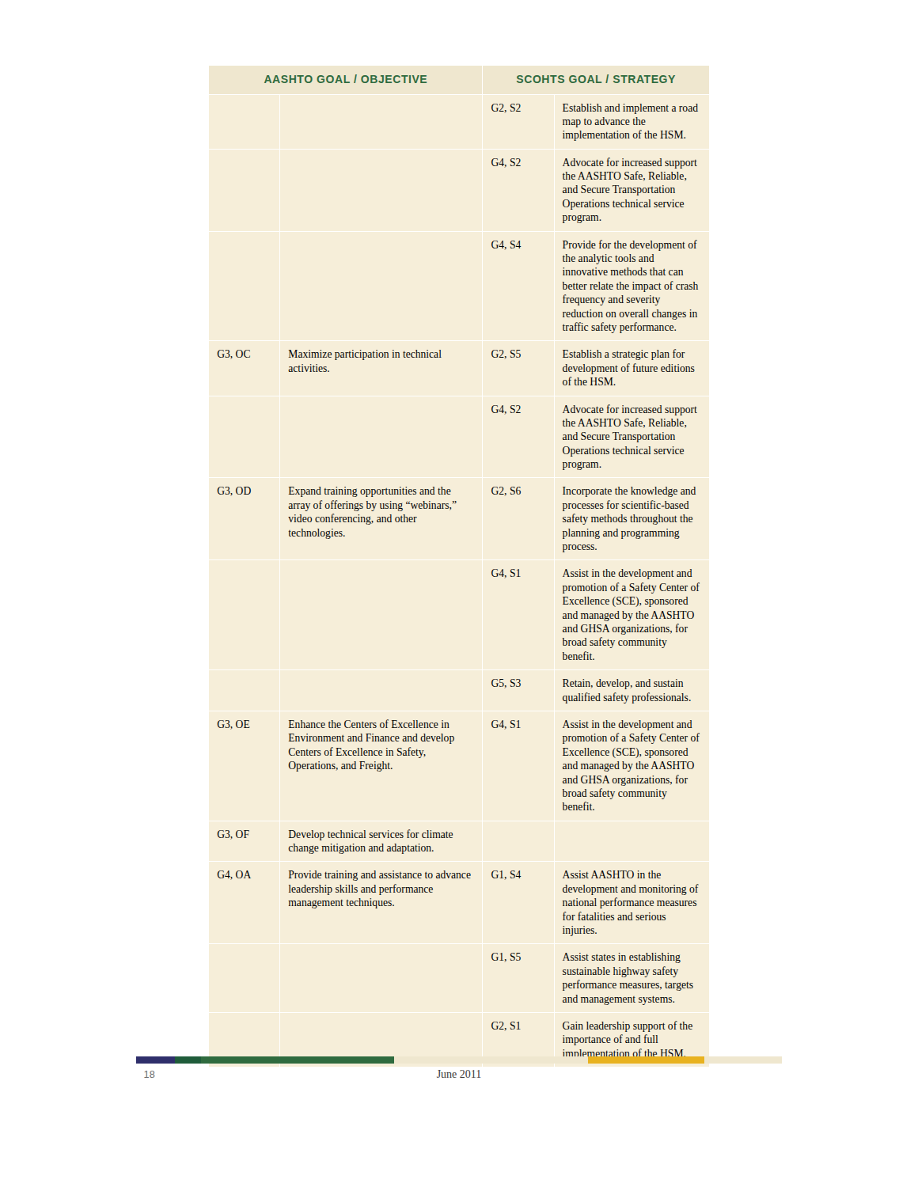| AASHTO GOAL / OBJECTIVE | SCOHTS GOAL / STRATEGY |
| --- | --- |
| | | G2, S2 | Establish and implement a road map to advance the implementation of the HSM. |
| | | G4, S2 | Advocate for increased support the AASHTO Safe, Reliable, and Secure Transportation Operations technical service program. |
| | | G4, S4 | Provide for the development of the analytic tools and innovative methods that can better relate the impact of crash frequency and severity reduction on overall changes in traffic safety performance. |
| G3, OC | Maximize participation in technical activities. | G2, S5 | Establish a strategic plan for development of future editions of the HSM. |
| | | G4, S2 | Advocate for increased support the AASHTO Safe, Reliable, and Secure Transportation Operations technical service program. |
| G3, OD | Expand training opportunities and the array of offerings by using “webinars,” video conferencing, and other technologies. | G2, S6 | Incorporate the knowledge and processes for scientific-based safety methods throughout the planning and programming process. |
| | | G4, S1 | Assist in the development and promotion of a Safety Center of Excellence (SCE), sponsored and managed by the AASHTO and GHSA organizations, for broad safety community benefit. |
| | | G5, S3 | Retain, develop, and sustain qualified safety professionals. |
| G3, OE | Enhance the Centers of Excellence in Environment and Finance and develop Centers of Excellence in Safety, Operations, and Freight. | G4, S1 | Assist in the development and promotion of a Safety Center of Excellence (SCE), sponsored and managed by the AASHTO and GHSA organizations, for broad safety community benefit. |
| G3, OF | Develop technical services for climate change mitigation and adaptation. | | |
| G4, OA | Provide training and assistance to advance leadership skills and performance management techniques. | G1, S4 | Assist AASHTO in the development and monitoring of national performance measures for fatalities and serious injuries. |
| | | G1, S5 | Assist states in establishing sustainable highway safety performance measures, targets and management systems. |
| | | G2, S1 | Gain leadership support of the importance of and full implementation of the HSM. |
18
June 2011